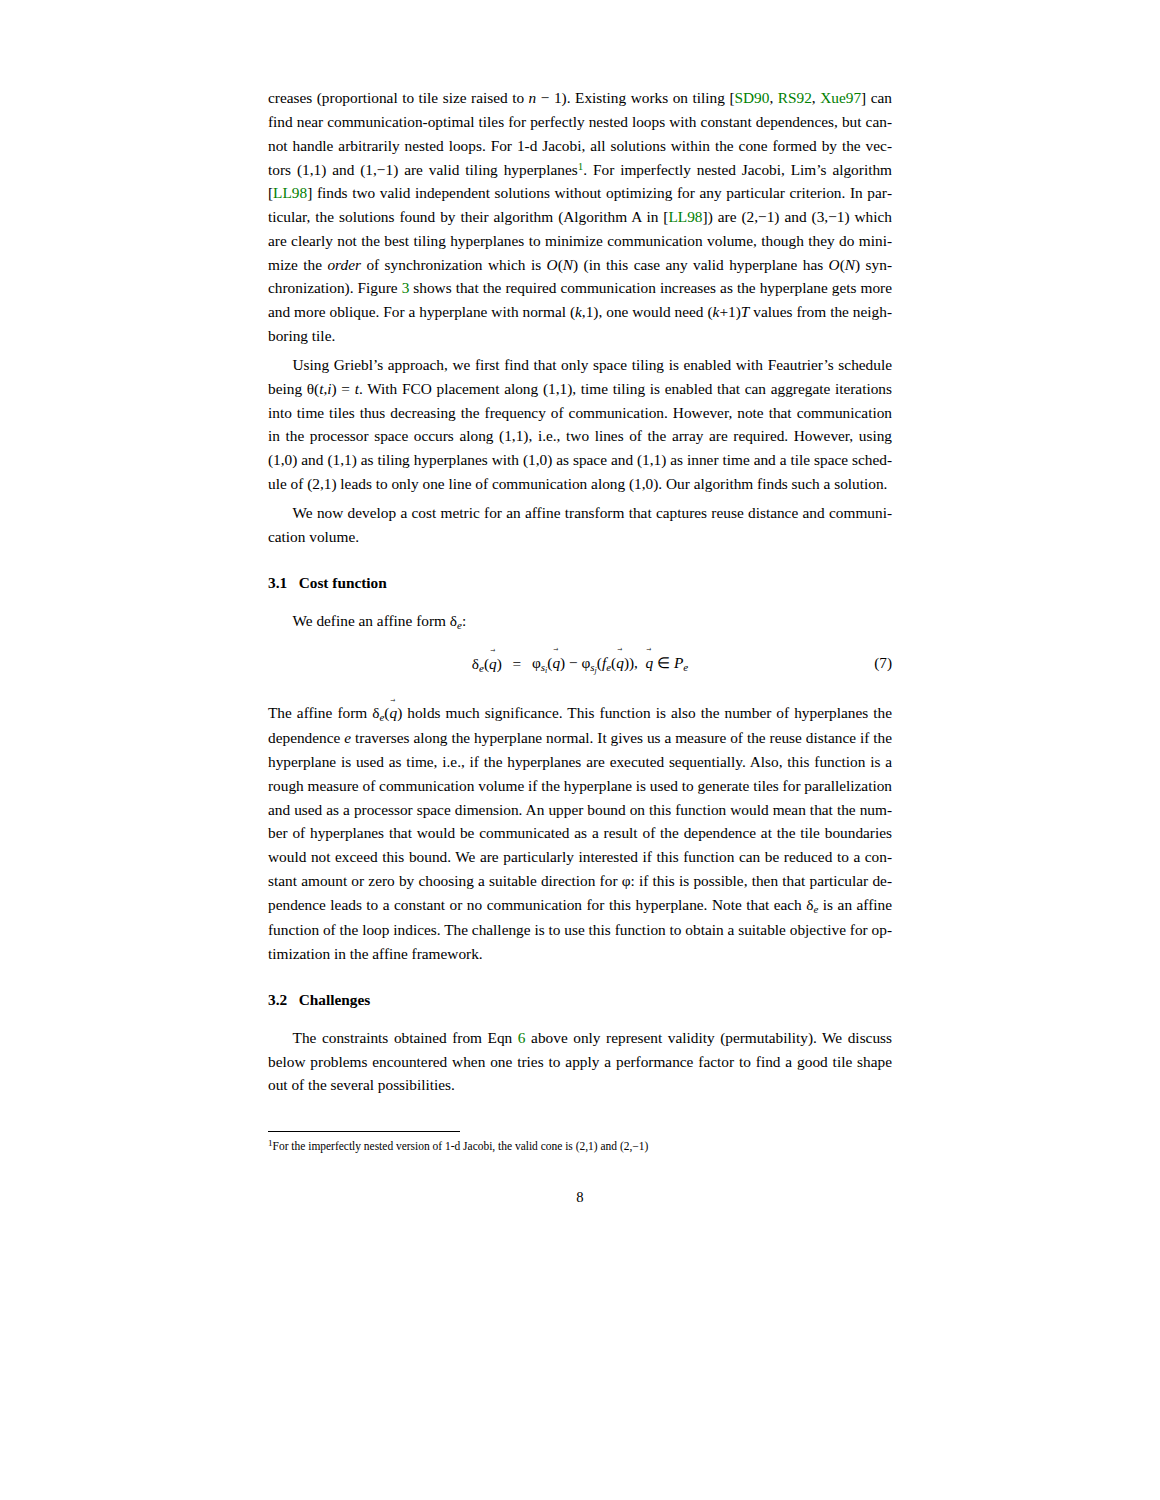creases (proportional to tile size raised to n − 1). Existing works on tiling [SD90, RS92, Xue97] can find near communication-optimal tiles for perfectly nested loops with constant dependences, but cannot handle arbitrarily nested loops. For 1-d Jacobi, all solutions within the cone formed by the vectors (1,1) and (1,−1) are valid tiling hyperplanes1. For imperfectly nested Jacobi, Lim’s algorithm [LL98] finds two valid independent solutions without optimizing for any particular criterion. In particular, the solutions found by their algorithm (Algorithm A in [LL98]) are (2,−1) and (3,−1) which are clearly not the best tiling hyperplanes to minimize communication volume, though they do minimize the order of synchronization which is O(N) (in this case any valid hyperplane has O(N) synchronization). Figure 3 shows that the required communication increases as the hyperplane gets more and more oblique. For a hyperplane with normal (k,1), one would need (k+1)T values from the neighboring tile.
Using Griebl’s approach, we first find that only space tiling is enabled with Feautrier’s schedule being θ(t,i) = t. With FCO placement along (1,1), time tiling is enabled that can aggregate iterations into time tiles thus decreasing the frequency of communication. However, note that communication in the processor space occurs along (1,1), i.e., two lines of the array are required. However, using (1,0) and (1,1) as tiling hyperplanes with (1,0) as space and (1,1) as inner time and a tile space schedule of (2,1) leads to only one line of communication along (1,0). Our algorithm finds such a solution.
We now develop a cost metric for an affine transform that captures reuse distance and communication volume.
3.1 Cost function
We define an affine form δe:
| δ e ( q ) | = | φ s i ( q ) − φ s j ( f e ( q )), q ∈ P e |
(7)
The affine form δe(q) holds much significance. This function is also the number of hyperplanes the dependence e traverses along the hyperplane normal. It gives us a measure of the reuse distance if the hyperplane is used as time, i.e., if the hyperplanes are executed sequentially. Also, this function is a rough measure of communication volume if the hyperplane is used to generate tiles for parallelization and used as a processor space dimension. An upper bound on this function would mean that the number of hyperplanes that would be communicated as a result of the dependence at the tile boundaries would not exceed this bound. We are particularly interested if this function can be reduced to a constant amount or zero by choosing a suitable direction for φ: if this is possible, then that particular dependence leads to a constant or no communication for this hyperplane. Note that each δe is an affine function of the loop indices. The challenge is to use this function to obtain a suitable objective for optimization in the affine framework.
3.2 Challenges
The constraints obtained from Eqn 6 above only represent validity (permutability). We discuss below problems encountered when one tries to apply a performance factor to find a good tile shape out of the several possibilities.
1For the imperfectly nested version of 1-d Jacobi, the valid cone is (2,1) and (2,−1)
8